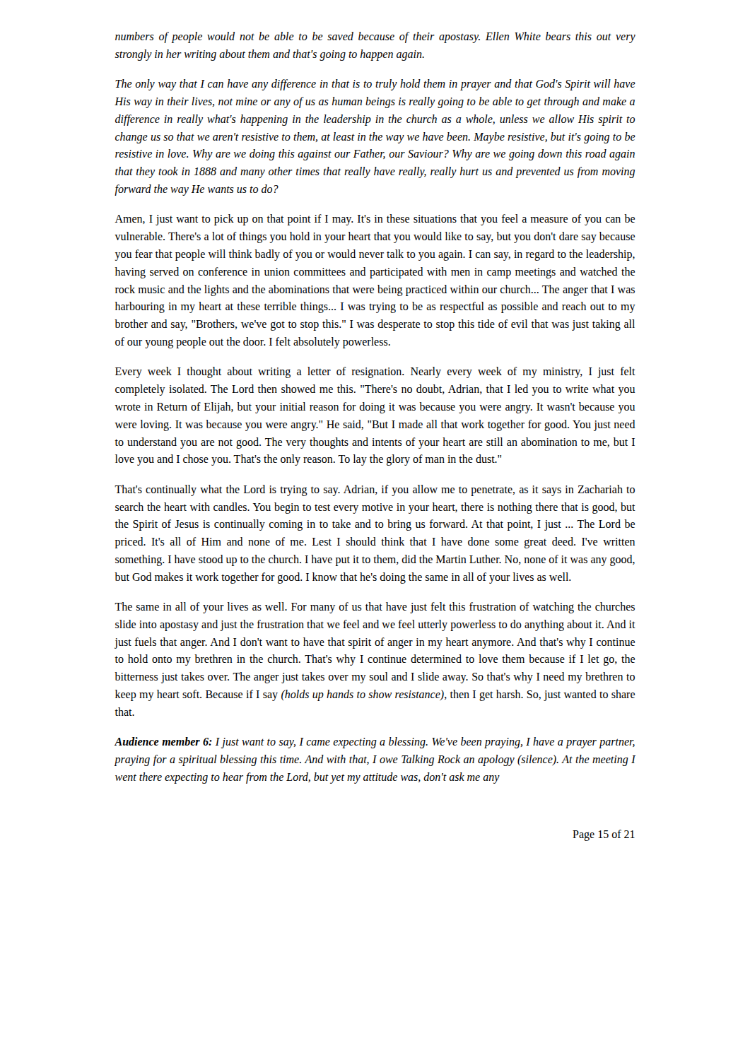numbers of people would not be able to be saved because of their apostasy. Ellen White bears this out very strongly in her writing about them and that's going to happen again.
The only way that I can have any difference in that is to truly hold them in prayer and that God's Spirit will have His way in their lives, not mine or any of us as human beings is really going to be able to get through and make a difference in really what's happening in the leadership in the church as a whole, unless we allow His spirit to change us so that we aren't resistive to them, at least in the way we have been. Maybe resistive, but it's going to be resistive in love. Why are we doing this against our Father, our Saviour? Why are we going down this road again that they took in 1888 and many other times that really have really, really hurt us and prevented us from moving forward the way He wants us to do?
Amen, I just want to pick up on that point if I may. It's in these situations that you feel a measure of you can be vulnerable. There's a lot of things you hold in your heart that you would like to say, but you don't dare say because you fear that people will think badly of you or would never talk to you again. I can say, in regard to the leadership, having served on conference in union committees and participated with men in camp meetings and watched the rock music and the lights and the abominations that were being practiced within our church... The anger that I was harbouring in my heart at these terrible things... I was trying to be as respectful as possible and reach out to my brother and say, "Brothers, we've got to stop this." I was desperate to stop this tide of evil that was just taking all of our young people out the door. I felt absolutely powerless.
Every week I thought about writing a letter of resignation. Nearly every week of my ministry, I just felt completely isolated. The Lord then showed me this. "There's no doubt, Adrian, that I led you to write what you wrote in Return of Elijah, but your initial reason for doing it was because you were angry. It wasn't because you were loving. It was because you were angry." He said, "But I made all that work together for good. You just need to understand you are not good. The very thoughts and intents of your heart are still an abomination to me, but I love you and I chose you. That's the only reason. To lay the glory of man in the dust."
That's continually what the Lord is trying to say. Adrian, if you allow me to penetrate, as it says in Zachariah to search the heart with candles. You begin to test every motive in your heart, there is nothing there that is good, but the Spirit of Jesus is continually coming in to take and to bring us forward. At that point, I just ... The Lord be priced. It's all of Him and none of me. Lest I should think that I have done some great deed. I've written something. I have stood up to the church. I have put it to them, did the Martin Luther. No, none of it was any good, but God makes it work together for good. I know that he's doing the same in all of your lives as well.
The same in all of your lives as well. For many of us that have just felt this frustration of watching the churches slide into apostasy and just the frustration that we feel and we feel utterly powerless to do anything about it. And it just fuels that anger. And I don't want to have that spirit of anger in my heart anymore. And that's why I continue to hold onto my brethren in the church. That's why I continue determined to love them because if I let go, the bitterness just takes over. The anger just takes over my soul and I slide away. So that's why I need my brethren to keep my heart soft. Because if I say (holds up hands to show resistance), then I get harsh. So, just wanted to share that.
Audience member 6: I just want to say, I came expecting a blessing. We've been praying, I have a prayer partner, praying for a spiritual blessing this time. And with that, I owe Talking Rock an apology (silence). At the meeting I went there expecting to hear from the Lord, but yet my attitude was, don't ask me any
Page 15 of 21